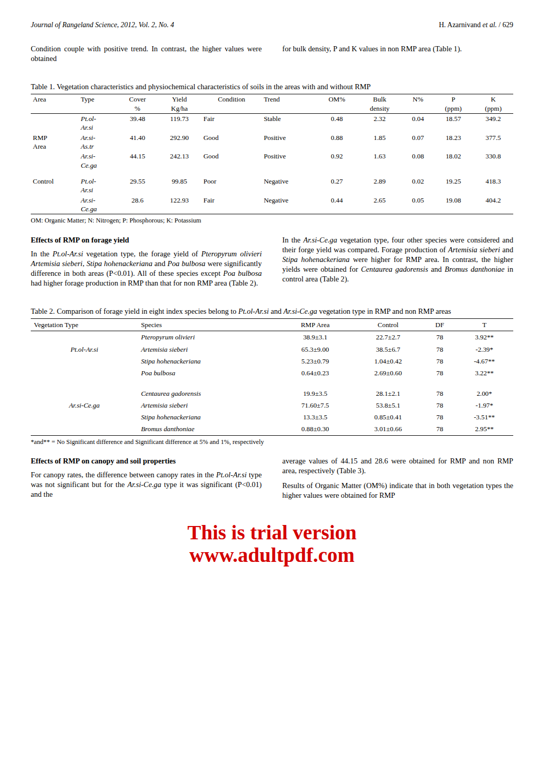Journal of Rangeland Science, 2012, Vol. 2, No. 4
H. Azarnivand et al. / 629
Condition couple with positive trend. In contrast, the higher values were obtained
for bulk density, P and K values in non RMP area (Table 1).
Table 1. Vegetation characteristics and physiochemical characteristics of soils in the areas with and without RMP
| Area | Type | Cover % | Yield Kg/ha | Condition | Trend | OM% | Bulk density | N% | P (ppm) | K (ppm) |
| --- | --- | --- | --- | --- | --- | --- | --- | --- | --- | --- |
| | Pt.ol- Ar.si | 39.48 | 119.73 | Fair | Stable | 0.48 | 2.32 | 0.04 | 18.57 | 349.2 |
| RMP Area | Ar.si- As.tr | 41.40 | 292.90 | Good | Positive | 0.88 | 1.85 | 0.07 | 18.23 | 377.5 |
| | Ar.si- Ce.ga | 44.15 | 242.13 | Good | Positive | 0.92 | 1.63 | 0.08 | 18.02 | 330.8 |
| Control | Pt.ol- Ar.si | 29.55 | 99.85 | Poor | Negative | 0.27 | 2.89 | 0.02 | 19.25 | 418.3 |
| | Ar.si- Ce.ga | 28.6 | 122.93 | Fair | Negative | 0.44 | 2.65 | 0.05 | 19.08 | 404.2 |
OM: Organic Matter; N: Nitrogen; P: Phosphorous; K: Potassium
Effects of RMP on forage yield
In the Pt.ol-Ar.si vegetation type, the forage yield of Pteropyrum olivieri Artemisia sieberi, Stipa hohenackeriana and Poa bulbosa were significantly difference in both areas (P<0.01). All of these species except Poa bulbosa had higher forage production in RMP than that for non RMP area (Table 2).
In the Ar.si-Ce.ga vegetation type, four other species were considered and their forge yield was compared. Forage production of Artemisia sieberi and Stipa hohenackeriana were higher for RMP area. In contrast, the higher yields were obtained for Centaurea gadorensis and Bromus danthoniae in control area (Table 2).
Table 2. Comparison of forage yield in eight index species belong to Pt.ol-Ar.si and Ar.si-Ce.ga vegetation type in RMP and non RMP areas
| Vegetation Type | Species | RMP Area | Control | DF | T |
| --- | --- | --- | --- | --- | --- |
| | Pteropyrum olivieri | 38.9±3.1 | 22.7±2.7 | 78 | 3.92** |
| Pt.ol-Ar.si | Artemisia sieberi | 65.3±9.00 | 38.5±6.7 | 78 | -2.39* |
| | Stipa hohenackeriana | 5.23±0.79 | 1.04±0.42 | 78 | -4.67** |
| | Poa bulbosa | 0.64±0.23 | 2.69±0.60 | 78 | 3.22** |
| | Centaurea gadorensis | 19.9±3.5 | 28.1±2.1 | 78 | 2.00* |
| Ar.si-Ce.ga | Artemisia sieberi | 71.60±7.5 | 53.8±5.1 | 78 | -1.97* |
| | Stipa hohenackeriana | 13.3±3.5 | 0.85±0.41 | 78 | -3.51** |
| | Bromus danthoniae | 0.88±0.30 | 3.01±0.66 | 78 | 2.95** |
*and** = No Significant difference and Significant difference at 5% and 1%, respectively
Effects of RMP on canopy and soil properties
For canopy rates, the difference between canopy rates in the Pt.ol-Ar.si type was not significant but for the Ar.si-Ce.ga type it was significant (P<0.01) and the
average values of 44.15 and 28.6 were obtained for RMP and non RMP area, respectively (Table 3).
Results of Organic Matter (OM%) indicate that in both vegetation types the higher values were obtained for RMP
This is trial version
www.adultpdf.com